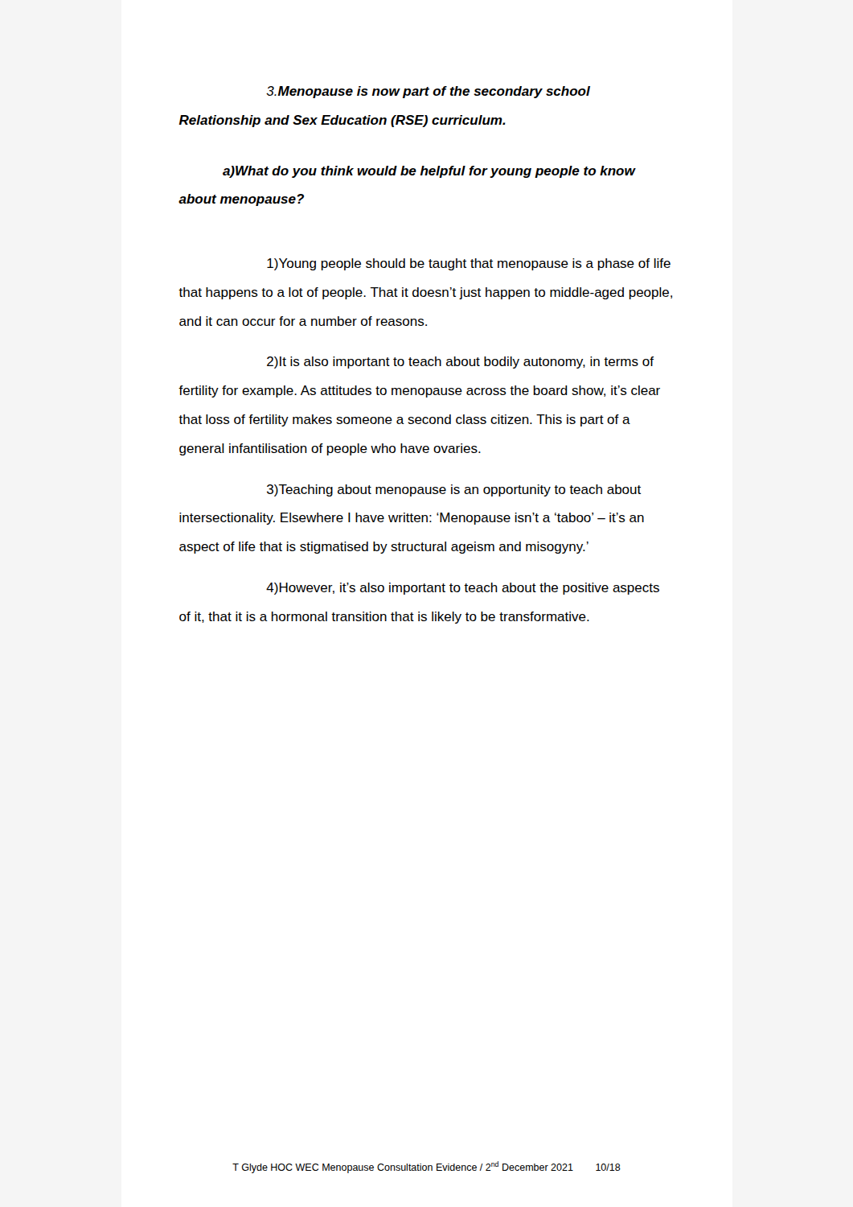3. Menopause is now part of the secondary school Relationship and Sex Education (RSE) curriculum.
a) What do you think would be helpful for young people to know about menopause?
1) Young people should be taught that menopause is a phase of life that happens to a lot of people. That it doesn’t just happen to middle-aged people, and it can occur for a number of reasons.
2) It is also important to teach about bodily autonomy, in terms of fertility for example. As attitudes to menopause across the board show, it’s clear that loss of fertility makes someone a second class citizen. This is part of a general infantilisation of people who have ovaries.
3) Teaching about menopause is an opportunity to teach about intersectionality. Elsewhere I have written: ‘Menopause isn’t a ‘taboo’ – it’s an aspect of life that is stigmatised by structural ageism and misogyny.’
4) However, it’s also important to teach about the positive aspects of it, that it is a hormonal transition that is likely to be transformative.
T Glyde HOC WEC Menopause Consultation Evidence / 2nd December 202110/18